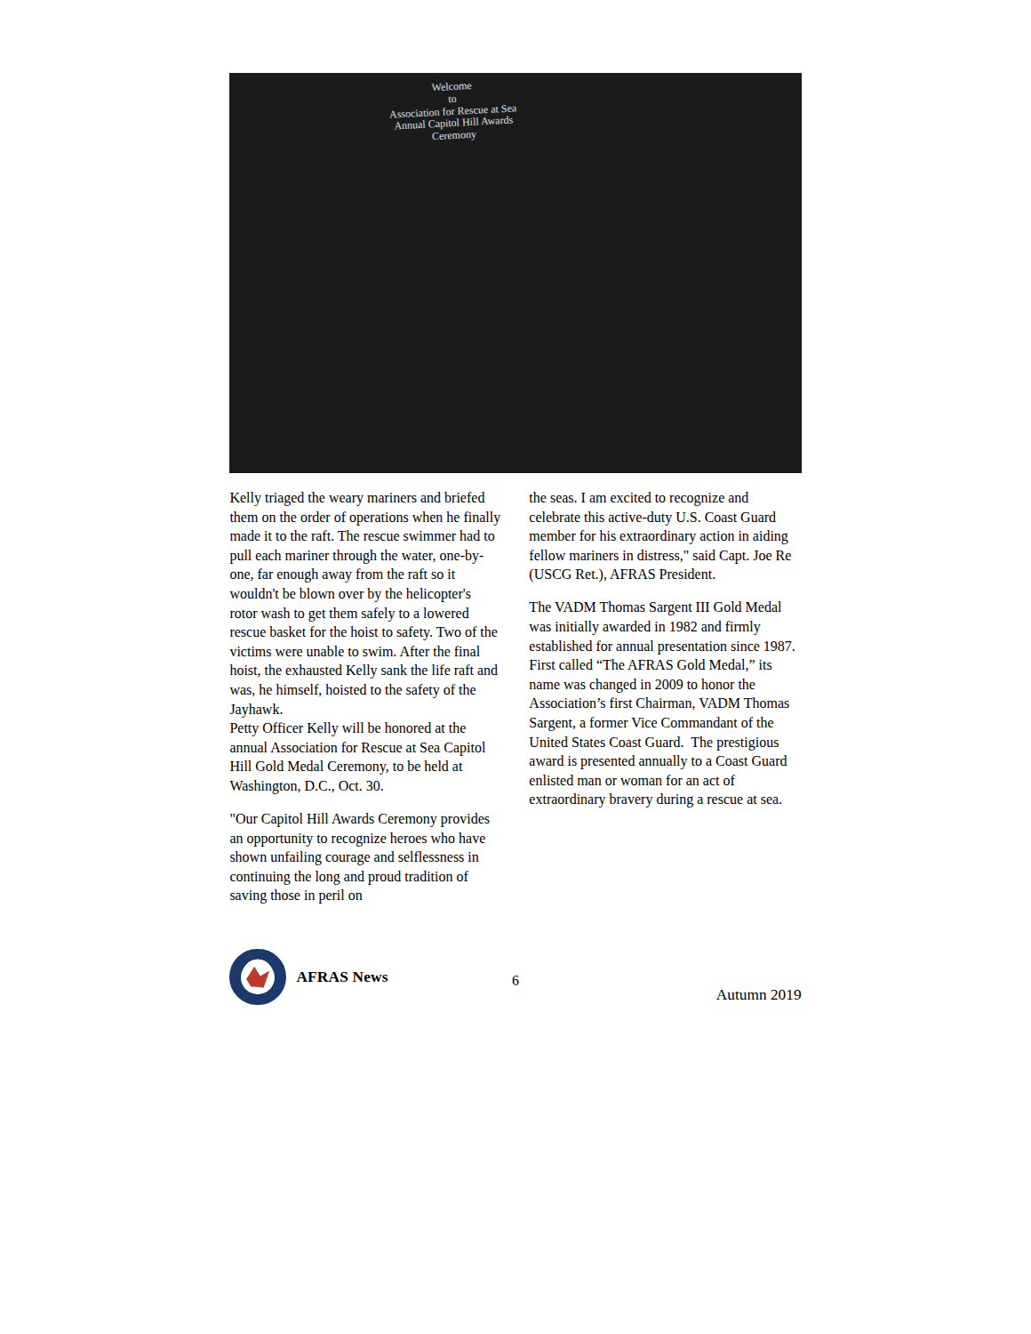Welcome
to
Association for Rescue at Sea
Annual Capitol Hill Awards Ceremony
Kelly triaged the weary mariners and briefed them on the order of operations when he finally made it to the raft. The rescue swimmer had to pull each mariner through the water, one-by-one, far enough away from the raft so it wouldn't be blown over by the helicopter's rotor wash to get them safely to a lowered rescue basket for the hoist to safety. Two of the victims were unable to swim. After the final hoist, the exhausted Kelly sank the life raft and was, he himself, hoisted to the safety of the Jayhawk.
Petty Officer Kelly will be honored at the annual Association for Rescue at Sea Capitol Hill Gold Medal Ceremony, to be held at Washington, D.C., Oct. 30.
"Our Capitol Hill Awards Ceremony provides an opportunity to recognize heroes who have shown unfailing courage and selflessness in continuing the long and proud tradition of saving those in peril on
the seas. I am excited to recognize and celebrate this active-duty U.S. Coast Guard member for his extraordinary action in aiding fellow mariners in distress," said Capt. Joe Re (USCG Ret.), AFRAS President.
The VADM Thomas Sargent III Gold Medal was initially awarded in 1982 and firmly established for annual presentation since 1987. First called “The AFRAS Gold Medal,” its name was changed in 2009 to honor the Association’s first Chairman, VADM Thomas Sargent, a former Vice Commandant of the United States Coast Guard. The prestigious award is presented annually to a Coast Guard enlisted man or woman for an act of extraordinary bravery during a rescue at sea.
6
AFRAS News
Autumn 2019